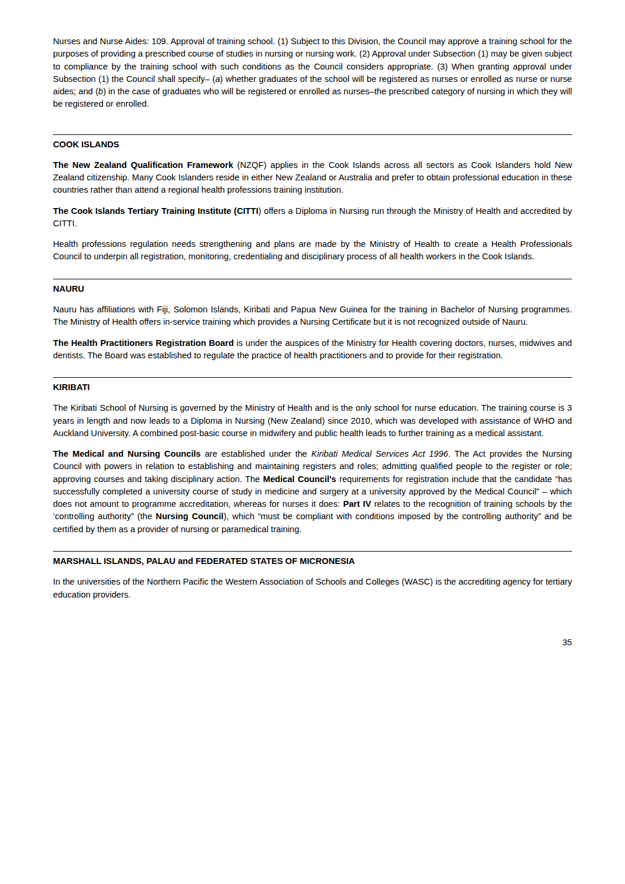Nurses and Nurse Aides: 109. Approval of training school. (1) Subject to this Division, the Council may approve a training school for the purposes of providing a prescribed course of studies in nursing or nursing work. (2) Approval under Subsection (1) may be given subject to compliance by the training school with such conditions as the Council considers appropriate. (3) When granting approval under Subsection (1) the Council shall specify– (a) whether graduates of the school will be registered as nurses or enrolled as nurse or nurse aides; and (b) in the case of graduates who will be registered or enrolled as nurses–the prescribed category of nursing in which they will be registered or enrolled.
COOK ISLANDS
The New Zealand Qualification Framework (NZQF) applies in the Cook Islands across all sectors as Cook Islanders hold New Zealand citizenship. Many Cook Islanders reside in either New Zealand or Australia and prefer to obtain professional education in these countries rather than attend a regional health professions training institution.
The Cook Islands Tertiary Training Institute (CITTI) offers a Diploma in Nursing run through the Ministry of Health and accredited by CITTI.
Health professions regulation needs strengthening and plans are made by the Ministry of Health to create a Health Professionals Council to underpin all registration, monitoring, credentialing and disciplinary process of all health workers in the Cook Islands.
NAURU
Nauru has affiliations with Fiji, Solomon Islands, Kiribati and Papua New Guinea for the training in Bachelor of Nursing programmes. The Ministry of Health offers in-service training which provides a Nursing Certificate but it is not recognized outside of Nauru.
The Health Practitioners Registration Board is under the auspices of the Ministry for Health covering doctors, nurses, midwives and dentists. The Board was established to regulate the practice of health practitioners and to provide for their registration.
KIRIBATI
The Kiribati School of Nursing is governed by the Ministry of Health and is the only school for nurse education. The training course is 3 years in length and now leads to a Diploma in Nursing (New Zealand) since 2010, which was developed with assistance of WHO and Auckland University. A combined post-basic course in midwifery and public health leads to further training as a medical assistant.
The Medical and Nursing Councils are established under the Kiribati Medical Services Act 1996. The Act provides the Nursing Council with powers in relation to establishing and maintaining registers and roles; admitting qualified people to the register or role; approving courses and taking disciplinary action. The Medical Council's requirements for registration include that the candidate “has successfully completed a university course of study in medicine and surgery at a university approved by the Medical Council” – which does not amount to programme accreditation, whereas for nurses it does: Part IV relates to the recognition of training schools by the ‘controlling authority” (the Nursing Council), which “must be compliant with conditions imposed by the controlling authority” and be certified by them as a provider of nursing or paramedical training.
MARSHALL ISLANDS, PALAU and FEDERATED STATES OF MICRONESIA
In the universities of the Northern Pacific the Western Association of Schools and Colleges (WASC) is the accrediting agency for tertiary education providers.
35